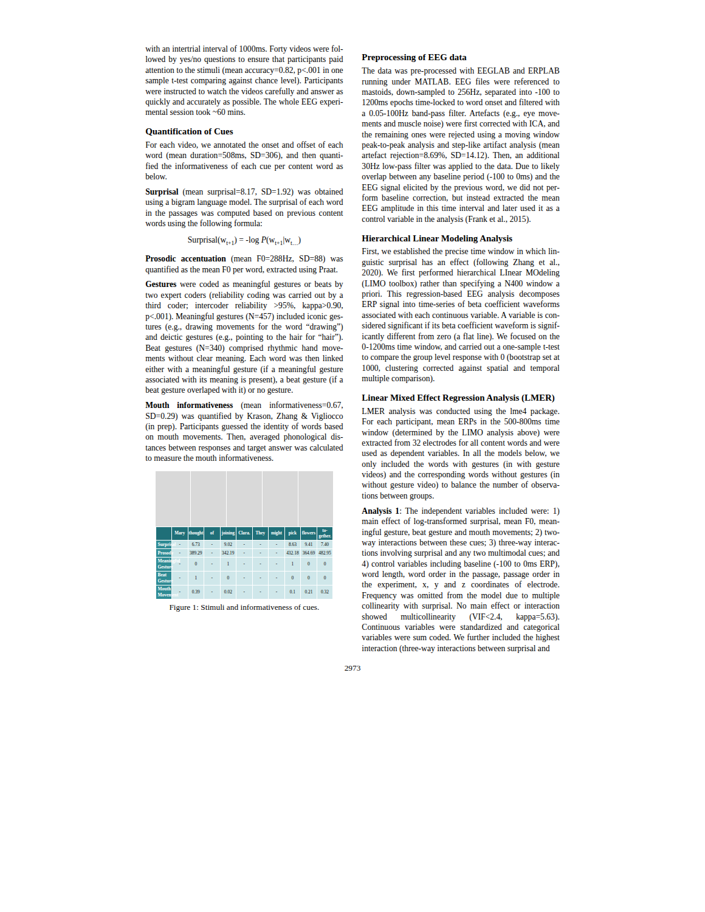with an intertrial interval of 1000ms. Forty videos were followed by yes/no questions to ensure that participants paid attention to the stimuli (mean accuracy=0.82, p<.001 in one sample t-test comparing against chance level). Participants were instructed to watch the videos carefully and answer as quickly and accurately as possible. The whole EEG experimental session took ~60 mins.
Quantification of Cues
For each video, we annotated the onset and offset of each word (mean duration=508ms, SD=306), and then quantified the informativeness of each cue per content word as below.
Surprisal (mean surprisal=8.17, SD=1.92) was obtained using a bigram language model. The surprisal of each word in the passages was computed based on previous content words using the following formula:
Surprisal(wt+1) = -log P(wt+1|wt…)
Prosodic accentuation (mean F0=288Hz, SD=88) was quantified as the mean F0 per word, extracted using Praat.
Gestures were coded as meaningful gestures or beats by two expert coders (reliability coding was carried out by a third coder; intercoder reliability >95%, kappa>0.90, p<.001). Meaningful gestures (N=457) included iconic gestures (e.g., drawing movements for the word “drawing”) and deictic gestures (e.g., pointing to the hair for “hair”). Beat gestures (N=340) comprised rhythmic hand movements without clear meaning. Each word was then linked either with a meaningful gesture (if a meaningful gesture associated with its meaning is present), a beat gesture (if a beat gesture overlaped with it) or no gesture.
Mouth informativeness (mean informativeness=0.67, SD=0.29) was quantified by Krason, Zhang & Vigliocco (in prep). Participants guessed the identity of words based on mouth movements. Then, averaged phonological distances between responses and target answer was calculated to measure the mouth informativeness.
| | Mary | thought | of | joining | Clara. | They | might | pick | flowers | together. |
| --- | --- | --- | --- | --- | --- | --- | --- | --- | --- | --- |
| Surprisal | - | 6.73 | - | 9.02 | - | - | - | 8.63 | 9.41 | 7.40 |
| Prosody | - | 389.29 | - | 342.19 | - | - | - | 432.18 | 364.69 | 482.95 |
| Meaningful Gesture | - | 0 | - | 1 | - | - | - | 1 | 0 | 0 |
| Beat Gesture | - | 1 | - | 0 | - | - | - | 0 | 0 | 0 |
| Mouth Movement | - | 0.39 | - | 0.02 | - | - | - | 0.1 | 0.21 | 0.32 |
Figure 1: Stimuli and informativeness of cues.
Preprocessing of EEG data
The data was pre-processed with EEGLAB and ERPLAB running under MATLAB. EEG files were referenced to mastoids, down-sampled to 256Hz, separated into -100 to 1200ms epochs time-locked to word onset and filtered with a 0.05-100Hz band-pass filter. Artefacts (e.g., eye movements and muscle noise) were first corrected with ICA, and the remaining ones were rejected using a moving window peak-to-peak analysis and step-like artifact analysis (mean artefact rejection=8.69%, SD=14.12). Then, an additional 30Hz low-pass filter was applied to the data. Due to likely overlap between any baseline period (-100 to 0ms) and the EEG signal elicited by the previous word, we did not perform baseline correction, but instead extracted the mean EEG amplitude in this time interval and later used it as a control variable in the analysis (Frank et al., 2015).
Hierarchical Linear Modeling Analysis
First, we established the precise time window in which linguistic surprisal has an effect (following Zhang et al., 2020). We first performed hierarchical LInear MOdeling (LIMO toolbox) rather than specifying a N400 window a priori. This regression-based EEG analysis decomposes ERP signal into time-series of beta coefficient waveforms associated with each continuous variable. A variable is considered significant if its beta coefficient waveform is significantly different from zero (a flat line). We focused on the 0-1200ms time window, and carried out a one-sample t-test to compare the group level response with 0 (bootstrap set at 1000, clustering corrected against spatial and temporal multiple comparison).
Linear Mixed Effect Regression Analysis (LMER)
LMER analysis was conducted using the lme4 package. For each participant, mean ERPs in the 500-800ms time window (determined by the LIMO analysis above) were extracted from 32 electrodes for all content words and were used as dependent variables. In all the models below, we only included the words with gestures (in with gesture videos) and the corresponding words without gestures (in without gesture video) to balance the number of observations between groups.
Analysis 1: The independent variables included were: 1) main effect of log-transformed surprisal, mean F0, meaningful gesture, beat gesture and mouth movements; 2) two-way interactions between these cues; 3) three-way interactions involving surprisal and any two multimodal cues; and 4) control variables including baseline (-100 to 0ms ERP), word length, word order in the passage, passage order in the experiment, x, y and z coordinates of electrode. Frequency was omitted from the model due to multiple collinearity with surprisal. No main effect or interaction showed multicollinearity (VIF<2.4, kappa=5.63). Continuous variables were standardized and categorical variables were sum coded. We further included the highest interaction (three-way interactions between surprisal and
2973